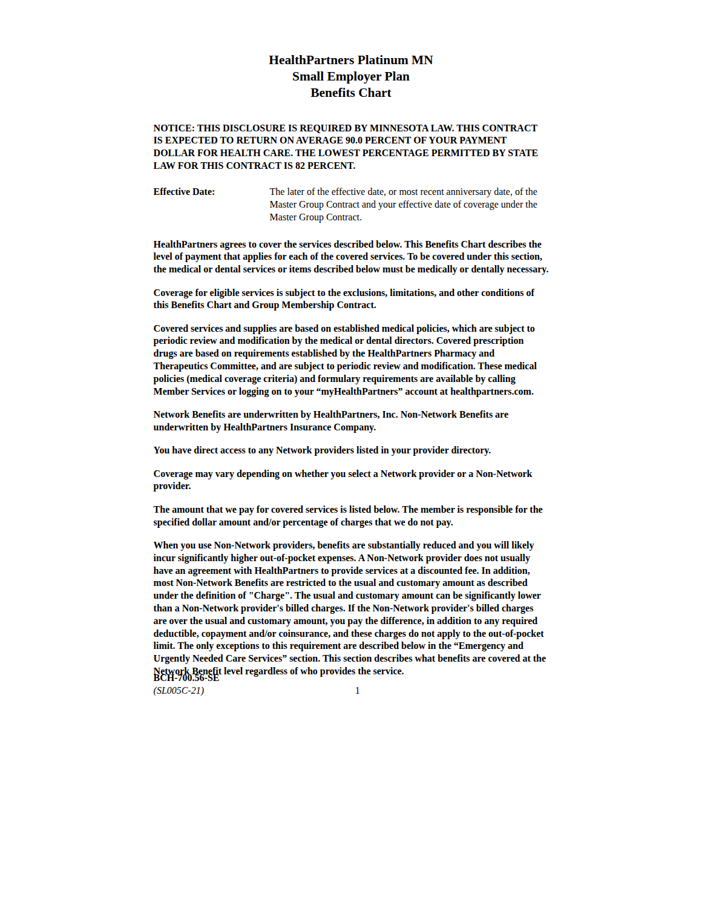HealthPartners Platinum MN
Small Employer Plan
Benefits Chart
NOTICE: THIS DISCLOSURE IS REQUIRED BY MINNESOTA LAW. THIS CONTRACT IS EXPECTED TO RETURN ON AVERAGE 90.0 PERCENT OF YOUR PAYMENT DOLLAR FOR HEALTH CARE. THE LOWEST PERCENTAGE PERMITTED BY STATE LAW FOR THIS CONTRACT IS 82 PERCENT.
Effective Date:
The later of the effective date, or most recent anniversary date, of the Master Group Contract and your effective date of coverage under the Master Group Contract.
HealthPartners agrees to cover the services described below. This Benefits Chart describes the level of payment that applies for each of the covered services. To be covered under this section, the medical or dental services or items described below must be medically or dentally necessary.
Coverage for eligible services is subject to the exclusions, limitations, and other conditions of this Benefits Chart and Group Membership Contract.
Covered services and supplies are based on established medical policies, which are subject to periodic review and modification by the medical or dental directors. Covered prescription drugs are based on requirements established by the HealthPartners Pharmacy and Therapeutics Committee, and are subject to periodic review and modification. These medical policies (medical coverage criteria) and formulary requirements are available by calling Member Services or logging on to your “myHealthPartners” account at healthpartners.com.
Network Benefits are underwritten by HealthPartners, Inc. Non-Network Benefits are underwritten by HealthPartners Insurance Company.
You have direct access to any Network providers listed in your provider directory.
Coverage may vary depending on whether you select a Network provider or a Non-Network provider.
The amount that we pay for covered services is listed below. The member is responsible for the specified dollar amount and/or percentage of charges that we do not pay.
When you use Non-Network providers, benefits are substantially reduced and you will likely incur significantly higher out-of-pocket expenses. A Non-Network provider does not usually have an agreement with HealthPartners to provide services at a discounted fee. In addition, most Non-Network Benefits are restricted to the usual and customary amount as described under the definition of "Charge". The usual and customary amount can be significantly lower than a Non-Network provider's billed charges. If the Non-Network provider's billed charges are over the usual and customary amount, you pay the difference, in addition to any required deductible, copayment and/or coinsurance, and these charges do not apply to the out-of-pocket limit. The only exceptions to this requirement are described below in the “Emergency and Urgently Needed Care Services” section. This section describes what benefits are covered at the Network Benefit level regardless of who provides the service.
BCH-700.56-SE
(SL005C-21) 1